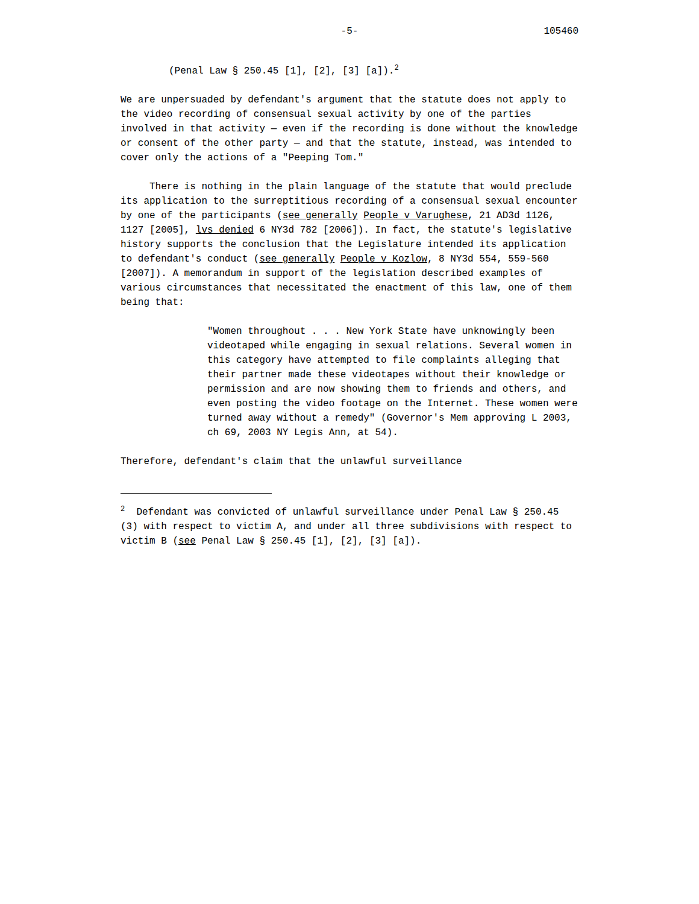-5- 105460
(Penal Law § 250.45 [1], [2], [3] [a]).2
We are unpersuaded by defendant's argument that the statute does not apply to the video recording of consensual sexual activity by one of the parties involved in that activity — even if the recording is done without the knowledge or consent of the other party — and that the statute, instead, was intended to cover only the actions of a "Peeping Tom."
There is nothing in the plain language of the statute that would preclude its application to the surreptitious recording of a consensual sexual encounter by one of the participants (see generally People v Varughese, 21 AD3d 1126, 1127 [2005], lvs denied 6 NY3d 782 [2006]). In fact, the statute's legislative history supports the conclusion that the Legislature intended its application to defendant's conduct (see generally People v Kozlow, 8 NY3d 554, 559-560 [2007]). A memorandum in support of the legislation described examples of various circumstances that necessitated the enactment of this law, one of them being that:
"Women throughout . . . New York State have unknowingly been videotaped while engaging in sexual relations. Several women in this category have attempted to file complaints alleging that their partner made these videotapes without their knowledge or permission and are now showing them to friends and others, and even posting the video footage on the Internet. These women were turned away without a remedy" (Governor's Mem approving L 2003, ch 69, 2003 NY Legis Ann, at 54).
Therefore, defendant's claim that the unlawful surveillance
2 Defendant was convicted of unlawful surveillance under Penal Law § 250.45 (3) with respect to victim A, and under all three subdivisions with respect to victim B (see Penal Law § 250.45 [1], [2], [3] [a]).